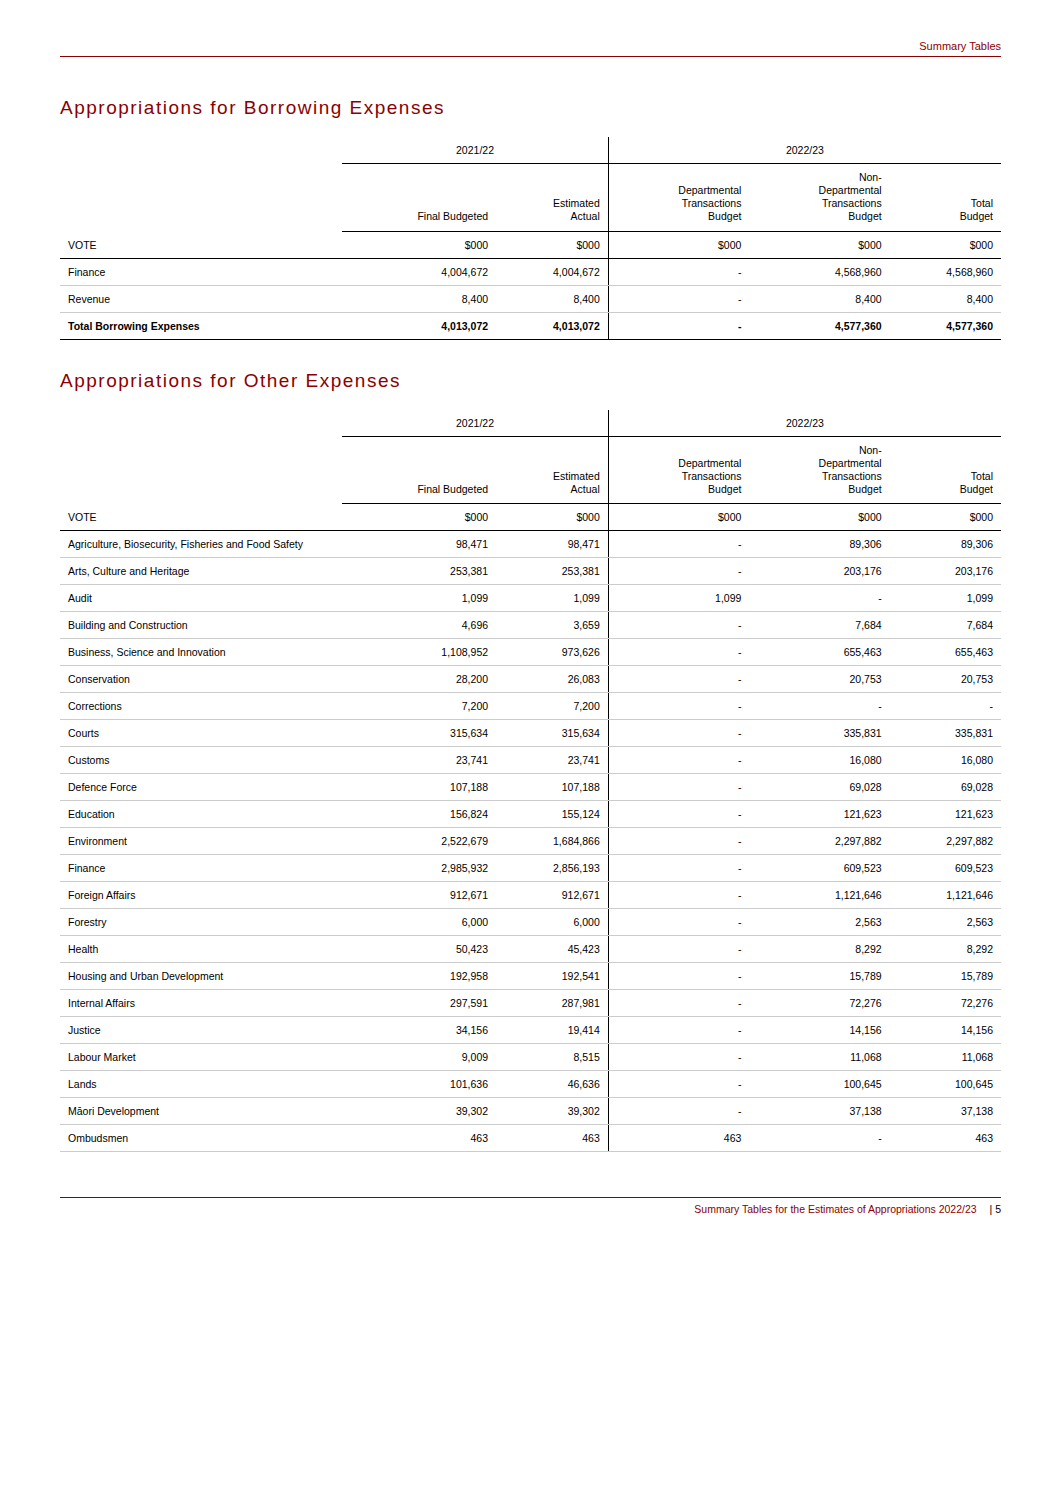Summary Tables
Appropriations for Borrowing Expenses
| | 2021/22 | 2022/23 |
| --- | --- | --- |
| | Final Budgeted | Estimated Actual | Departmental Transactions Budget | Non- Departmental Transactions Budget | Total Budget |
| VOTE | $000 | $000 | $000 | $000 | $000 |
| Finance | 4,004,672 | 4,004,672 | - | 4,568,960 | 4,568,960 |
| Revenue | 8,400 | 8,400 | - | 8,400 | 8,400 |
| Total Borrowing Expenses | 4,013,072 | 4,013,072 | - | 4,577,360 | 4,577,360 |
Appropriations for Other Expenses
| | 2021/22 | 2022/23 |
| --- | --- | --- |
| | Final Budgeted | Estimated Actual | Departmental Transactions Budget | Non- Departmental Transactions Budget | Total Budget |
| VOTE | $000 | $000 | $000 | $000 | $000 |
| Agriculture, Biosecurity, Fisheries and Food Safety | 98,471 | 98,471 | - | 89,306 | 89,306 |
| Arts, Culture and Heritage | 253,381 | 253,381 | - | 203,176 | 203,176 |
| Audit | 1,099 | 1,099 | 1,099 | - | 1,099 |
| Building and Construction | 4,696 | 3,659 | - | 7,684 | 7,684 |
| Business, Science and Innovation | 1,108,952 | 973,626 | - | 655,463 | 655,463 |
| Conservation | 28,200 | 26,083 | - | 20,753 | 20,753 |
| Corrections | 7,200 | 7,200 | - | - | - |
| Courts | 315,634 | 315,634 | - | 335,831 | 335,831 |
| Customs | 23,741 | 23,741 | - | 16,080 | 16,080 |
| Defence Force | 107,188 | 107,188 | - | 69,028 | 69,028 |
| Education | 156,824 | 155,124 | - | 121,623 | 121,623 |
| Environment | 2,522,679 | 1,684,866 | - | 2,297,882 | 2,297,882 |
| Finance | 2,985,932 | 2,856,193 | - | 609,523 | 609,523 |
| Foreign Affairs | 912,671 | 912,671 | - | 1,121,646 | 1,121,646 |
| Forestry | 6,000 | 6,000 | - | 2,563 | 2,563 |
| Health | 50,423 | 45,423 | - | 8,292 | 8,292 |
| Housing and Urban Development | 192,958 | 192,541 | - | 15,789 | 15,789 |
| Internal Affairs | 297,591 | 287,981 | - | 72,276 | 72,276 |
| Justice | 34,156 | 19,414 | - | 14,156 | 14,156 |
| Labour Market | 9,009 | 8,515 | - | 11,068 | 11,068 |
| Lands | 101,636 | 46,636 | - | 100,645 | 100,645 |
| Māori Development | 39,302 | 39,302 | - | 37,138 | 37,138 |
| Ombudsmen | 463 | 463 | 463 | - | 463 |
Summary Tables for the Estimates of Appropriations 2022/23 | 5